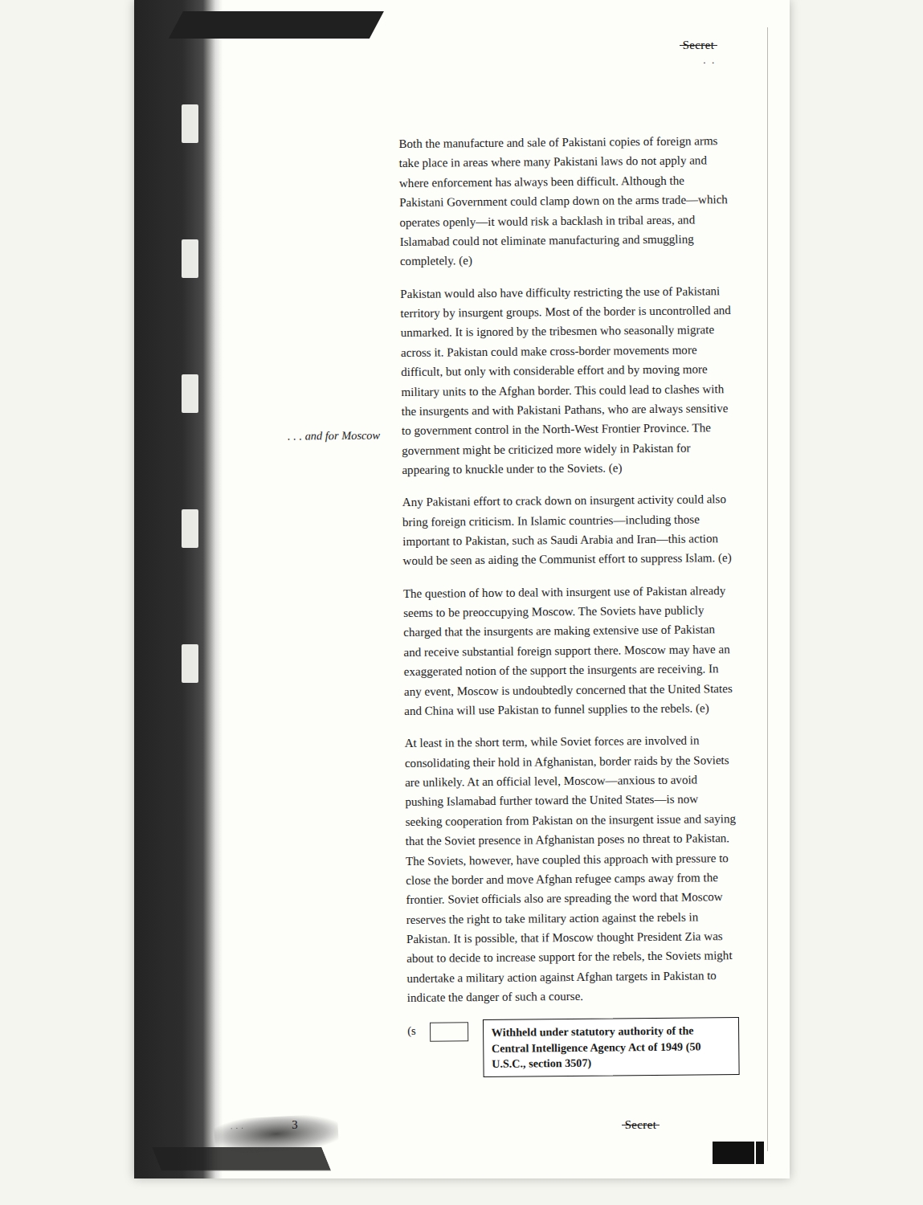Secret
. .
. . . and for Moscow
Both the manufacture and sale of Pakistani copies of foreign arms take place in areas where many Pakistani laws do not apply and where enforcement has always been difficult. Although the Pakistani Government could clamp down on the arms trade—which operates openly—it would risk a backlash in tribal areas, and Islamabad could not eliminate manufacturing and smuggling completely. (e)
Pakistan would also have difficulty restricting the use of Pakistani territory by insurgent groups. Most of the border is uncontrolled and unmarked. It is ignored by the tribesmen who seasonally migrate across it. Pakistan could make cross-border movements more difficult, but only with considerable effort and by moving more military units to the Afghan border. This could lead to clashes with the insurgents and with Pakistani Pathans, who are always sensitive to government control in the North-West Frontier Province. The government might be criticized more widely in Pakistan for appearing to knuckle under to the Soviets. (e)
Any Pakistani effort to crack down on insurgent activity could also bring foreign criticism. In Islamic countries—including those important to Pakistan, such as Saudi Arabia and Iran—this action would be seen as aiding the Communist effort to suppress Islam. (e)
The question of how to deal with insurgent use of Pakistan already seems to be preoccupying Moscow. The Soviets have publicly charged that the insurgents are making extensive use of Pakistan and receive substantial foreign support there. Moscow may have an exaggerated notion of the support the insurgents are receiving. In any event, Moscow is undoubtedly concerned that the United States and China will use Pakistan to funnel supplies to the rebels. (e)
At least in the short term, while Soviet forces are involved in consolidating their hold in Afghanistan, border raids by the Soviets are unlikely. At an official level, Moscow—anxious to avoid pushing Islamabad further toward the United States—is now seeking cooperation from Pakistan on the insurgent issue and saying that the Soviet presence in Afghanistan poses no threat to Pakistan. The Soviets, however, have coupled this approach with pressure to close the border and move Afghan refugee camps away from the frontier. Soviet officials also are spreading the word that Moscow reserves the right to take military action against the rebels in Pakistan. It is possible, that if Moscow thought President Zia was about to decide to increase support for the rebels, the Soviets might undertake a military action against Afghan targets in Pakistan to indicate the danger of such a course.
(s
Withheld under statutory authority of the Central Intelligence Agency Act of 1949 (50 U.S.C., section 3507)
3
Secret
. . .